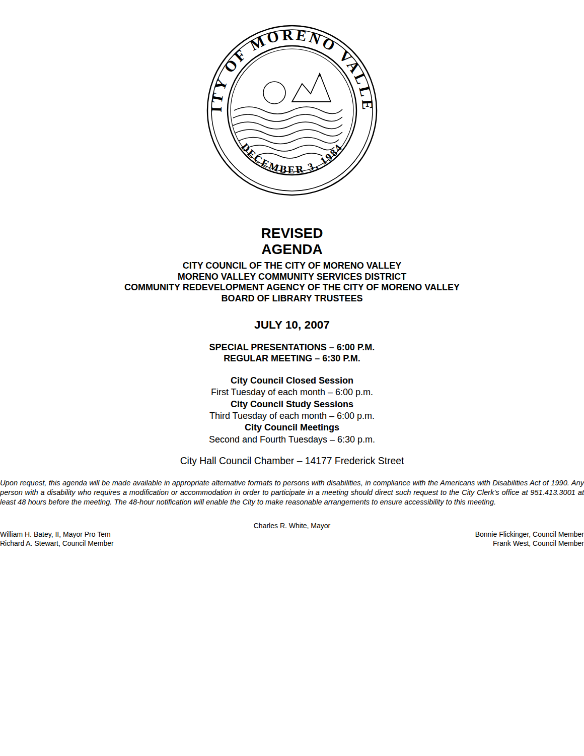CITY OF MORENO VALLEY DECEMBER 3, 1984
REVISED
AGENDA
CITY COUNCIL OF THE CITY OF MORENO VALLEY
MORENO VALLEY COMMUNITY SERVICES DISTRICT
COMMUNITY REDEVELOPMENT AGENCY OF THE CITY OF MORENO VALLEY
BOARD OF LIBRARY TRUSTEES
JULY 10, 2007
SPECIAL PRESENTATIONS – 6:00 P.M.
REGULAR MEETING – 6:30 P.M.
City Council Closed Session
First Tuesday of each month – 6:00 p.m.
City Council Study Sessions
Third Tuesday of each month – 6:00 p.m.
City Council Meetings
Second and Fourth Tuesdays – 6:30 p.m.
City Hall Council Chamber – 14177 Frederick Street
Upon request, this agenda will be made available in appropriate alternative formats to persons with disabilities, in compliance with the Americans with Disabilities Act of 1990. Any person with a disability who requires a modification or accommodation in order to participate in a meeting should direct such request to the City Clerk’s office at 951.413.3001 at least 48 hours before the meeting. The 48-hour notification will enable the City to make reasonable arrangements to ensure accessibility to this meeting.
Charles R. White, Mayor
| William H. Batey, II, Mayor Pro Tem | Bonnie Flickinger, Council Member |
| Richard A. Stewart, Council Member | Frank West, Council Member |